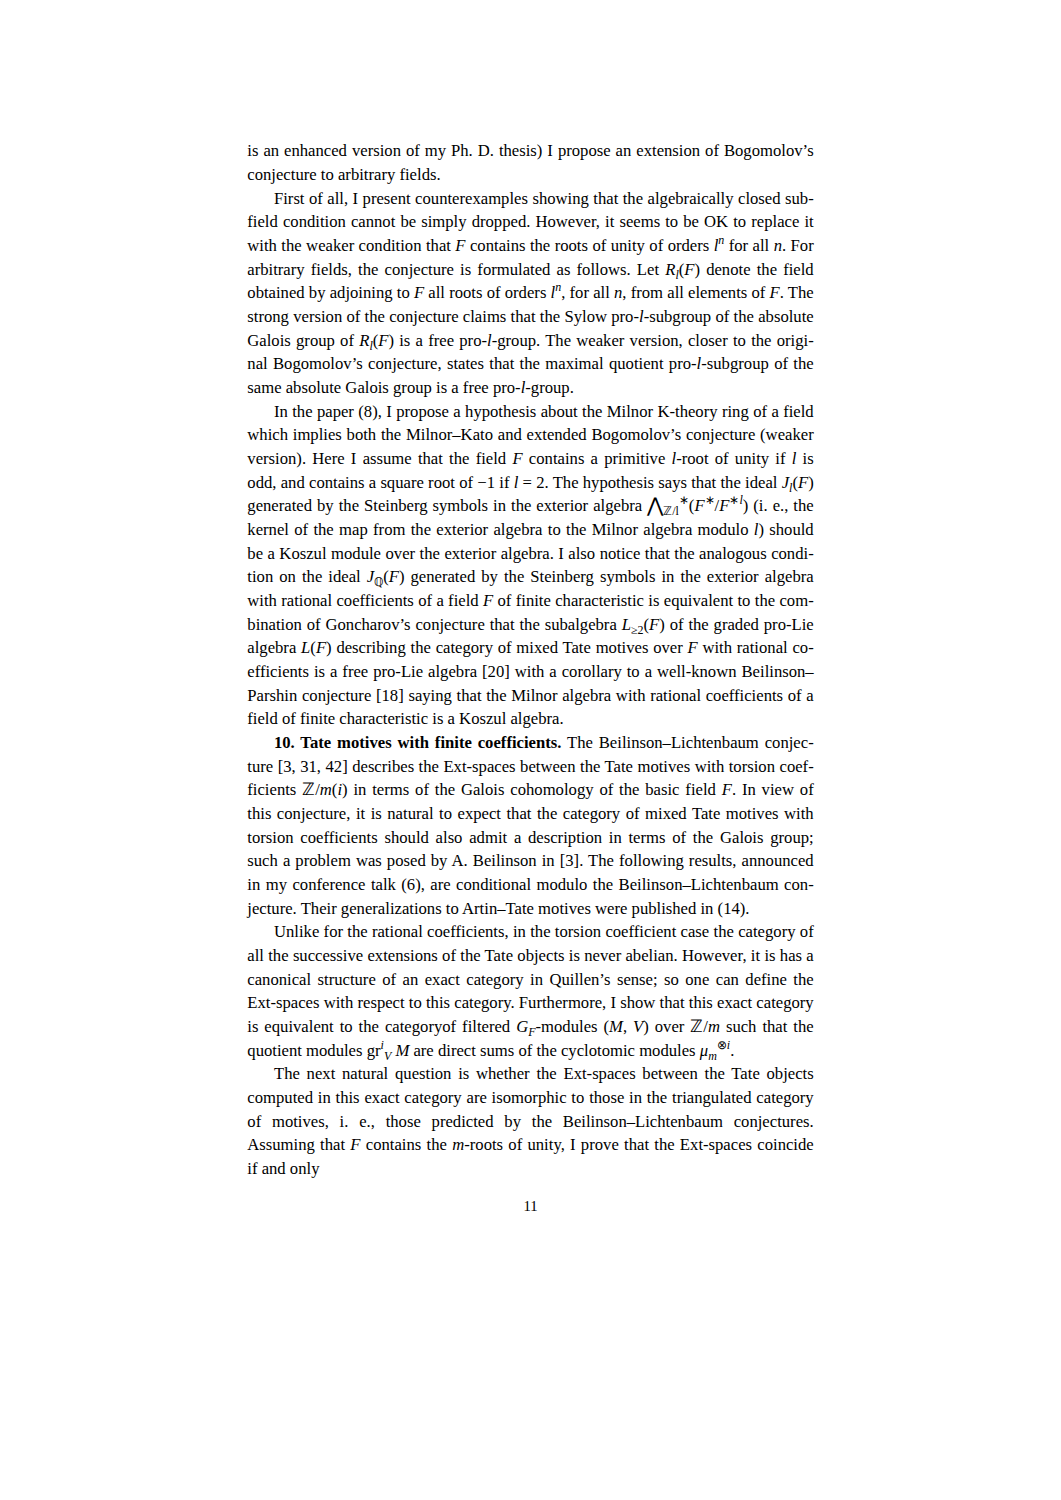is an enhanced version of my Ph. D. thesis) I propose an extension of Bogomolov’s conjecture to arbitrary fields.
First of all, I present counterexamples showing that the algebraically closed subfield condition cannot be simply dropped. However, it seems to be OK to replace it with the weaker condition that F contains the roots of unity of orders ln for all n. For arbitrary fields, the conjecture is formulated as follows. Let Rl(F) denote the field obtained by adjoining to F all roots of orders ln, for all n, from all elements of F. The strong version of the conjecture claims that the Sylow pro-l-subgroup of the absolute Galois group of Rl(F) is a free pro-l-group. The weaker version, closer to the original Bogomolov’s conjecture, states that the maximal quotient pro-l-subgroup of the same absolute Galois group is a free pro-l-group.
In the paper (8), I propose a hypothesis about the Milnor K-theory ring of a field which implies both the Milnor–Kato and extended Bogomolov’s conjecture (weaker version). Here I assume that the field F contains a primitive l-root of unity if l is odd, and contains a square root of −1 if l = 2. The hypothesis says that the ideal Jl(F) generated by the Steinberg symbols in the exterior algebra ⋀ℤ/l∗(F∗/F∗l) (i. e., the kernel of the map from the exterior algebra to the Milnor algebra modulo l) should be a Koszul module over the exterior algebra. I also notice that the analogous condition on the ideal Jℚ(F) generated by the Steinberg symbols in the exterior algebra with rational coefficients of a field F of finite characteristic is equivalent to the combination of Goncharov’s conjecture that the subalgebra L≥2(F) of the graded pro-Lie algebra L(F) describing the category of mixed Tate motives over F with rational coefficients is a free pro-Lie algebra [20] with a corollary to a well-known Beilinson–Parshin conjecture [18] saying that the Milnor algebra with rational coefficients of a field of finite characteristic is a Koszul algebra.
10. Tate motives with finite coefficients. The Beilinson–Lichtenbaum conjecture [3, 31, 42] describes the Ext-spaces between the Tate motives with torsion coefficients ℤ/m(i) in terms of the Galois cohomology of the basic field F. In view of this conjecture, it is natural to expect that the category of mixed Tate motives with torsion coefficients should also admit a description in terms of the Galois group; such a problem was posed by A. Beilinson in [3]. The following results, announced in my conference talk (6), are conditional modulo the Beilinson–Lichtenbaum conjecture. Their generalizations to Artin–Tate motives were published in (14).
Unlike for the rational coefficients, in the torsion coefficient case the category of all the successive extensions of the Tate objects is never abelian. However, it is has a canonical structure of an exact category in Quillen’s sense; so one can define the Ext-spaces with respect to this category. Furthermore, I show that this exact category is equivalent to the categoryof filtered GF-modules (M, V) over ℤ/m such that the quotient modules griV M are direct sums of the cyclotomic modules μm⊗i.
The next natural question is whether the Ext-spaces between the Tate objects computed in this exact category are isomorphic to those in the triangulated category of motives, i. e., those predicted by the Beilinson–Lichtenbaum conjectures. Assuming that F contains the m-roots of unity, I prove that the Ext-spaces coincide if and only
11